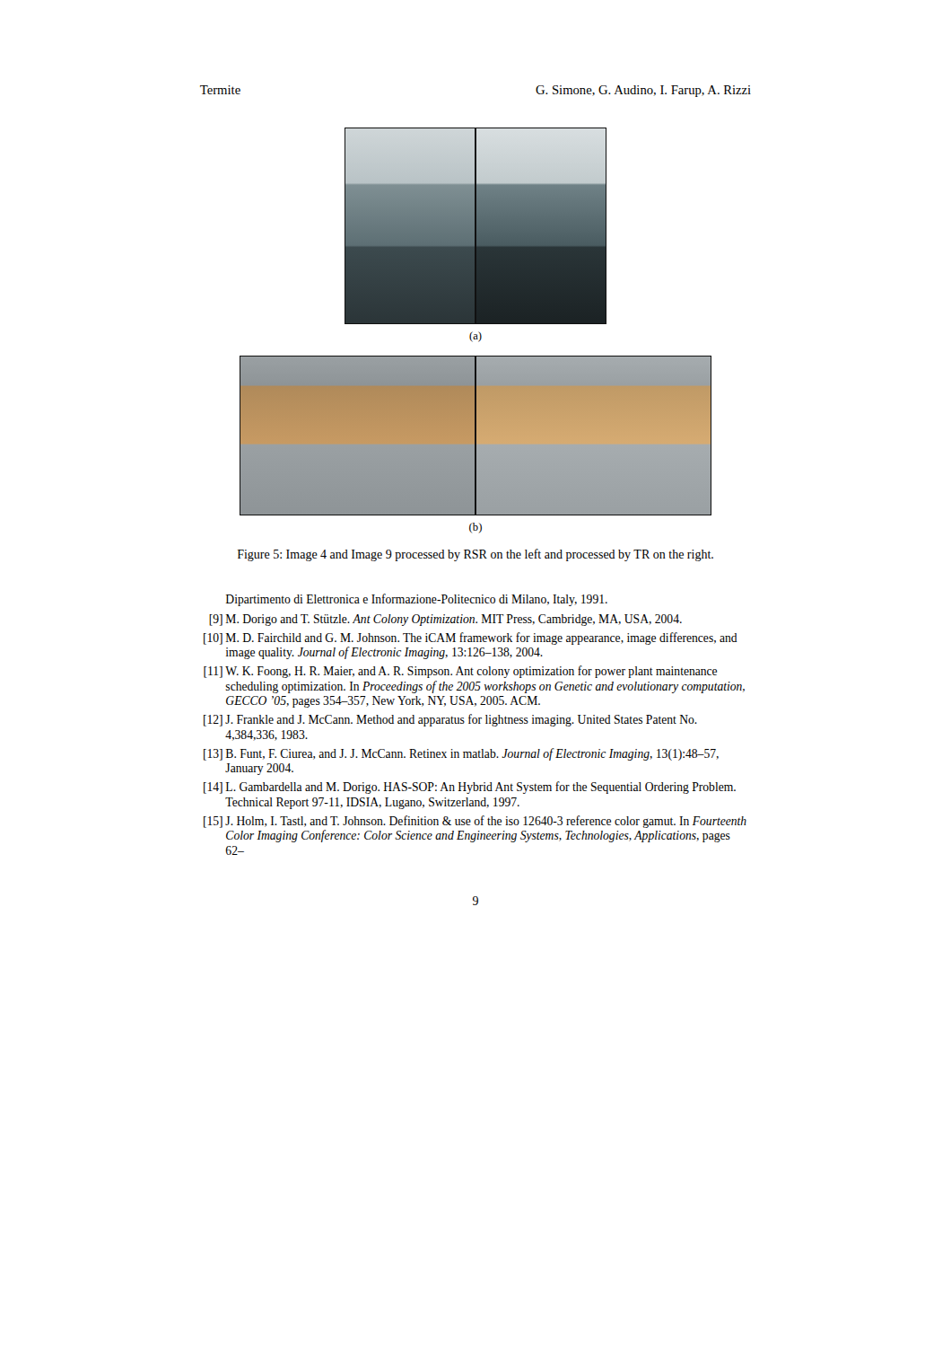Termite
G. Simone, G. Audino, I. Farup, A. Rizzi
(a)
(b)
Figure 5: Image 4 and Image 9 processed by RSR on the left and processed by TR on the right.
Dipartimento di Elettronica e Informazione-Politecnico di Milano, Italy, 1991.
[9] M. Dorigo and T. Stützle. Ant Colony Optimization. MIT Press, Cambridge, MA, USA, 2004.
[10] M. D. Fairchild and G. M. Johnson. The iCAM framework for image appearance, image differences, and image quality. Journal of Electronic Imaging, 13:126–138, 2004.
[11] W. K. Foong, H. R. Maier, and A. R. Simpson. Ant colony optimization for power plant maintenance scheduling optimization. In Proceedings of the 2005 workshops on Genetic and evolutionary computation, GECCO ’05, pages 354–357, New York, NY, USA, 2005. ACM.
[12] J. Frankle and J. McCann. Method and apparatus for lightness imaging. United States Patent No. 4,384,336, 1983.
[13] B. Funt, F. Ciurea, and J. J. McCann. Retinex in matlab. Journal of Electronic Imaging, 13(1):48–57, January 2004.
[14] L. Gambardella and M. Dorigo. HAS-SOP: An Hybrid Ant System for the Sequential Ordering Problem. Technical Report 97-11, IDSIA, Lugano, Switzerland, 1997.
[15] J. Holm, I. Tastl, and T. Johnson. Definition & use of the iso 12640-3 reference color gamut. In Fourteenth Color Imaging Conference: Color Science and Engineering Systems, Technologies, Applications, pages 62–
9